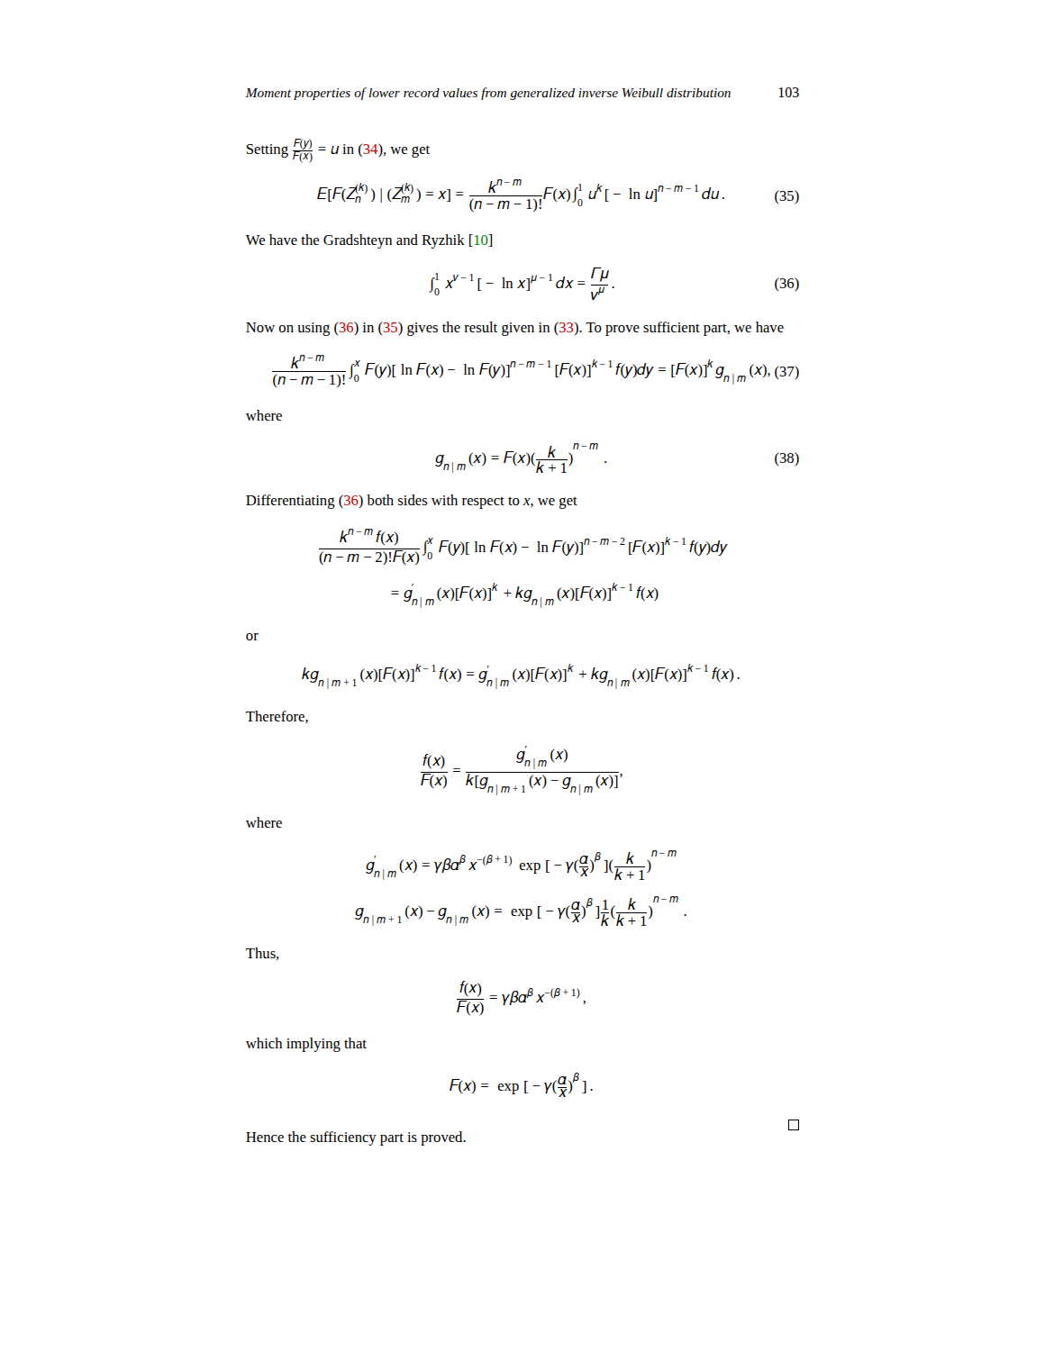Moment properties of lower record values from generalized inverse Weibull distribution 103
Setting F(y)F(x) =u in (34), we get
E[F(Zn(k))|(Zm(k))=x] = kn−m (n−m−1)! F(x) ∫01 uk [−lnu] n−m−1 du.
(35)
We have the Gradshteyn and Ryzhik [10]
∫01 xν−1 [−lnx] μ−1 dx = Γμ νμ .
(36)
Now on using (36) in (35) gives the result given in (33). To prove sufficient part, we have
kn−m (n−m−1)! ∫0x F(y) [lnF(x)−lnF(y)] n−m−1 [F(x)] k−1 f(y)dy = [F(x)] k gn|m (x),
(37)
where
gn|m (x) = F(x) (kk+1) n−m .
(38)
Differentiating (36) both sides with respect to x, we get
kn−mf(x) (n−m−2)!F(x) ∫0x F(y) [lnF(x)−lnF(y)] n−m−2 [F(x)] k−1 f(y)dy
= gn|m′ (x) [F(x)] k + k gn|m (x) [F(x)] k−1 f(x)
or
k gn|m+1 (x) [F(x)] k−1 f(x) = gn|m′ (x) [F(x)] k + k gn|m (x) [F(x)] k−1 f(x) .
Therefore,
f(x) F(x) = gn|m′ (x) k [ gn|m+1 (x) − gn|m (x) ] ,
where
gn|m′ (x) = γβ αβ x−(β+1) exp [ − γ (αx) β ] (kk+1) n−m
gn|m+1 (x) − gn|m (x) = exp [ − γ (αx) β ] 1k (kk+1) n−m .
Thus,
f(x) F(x) = γβ αβ x−(β+1) ,
which implying that
F(x) = exp [ − γ (αx) β ] .
Hence the sufficiency part is proved.